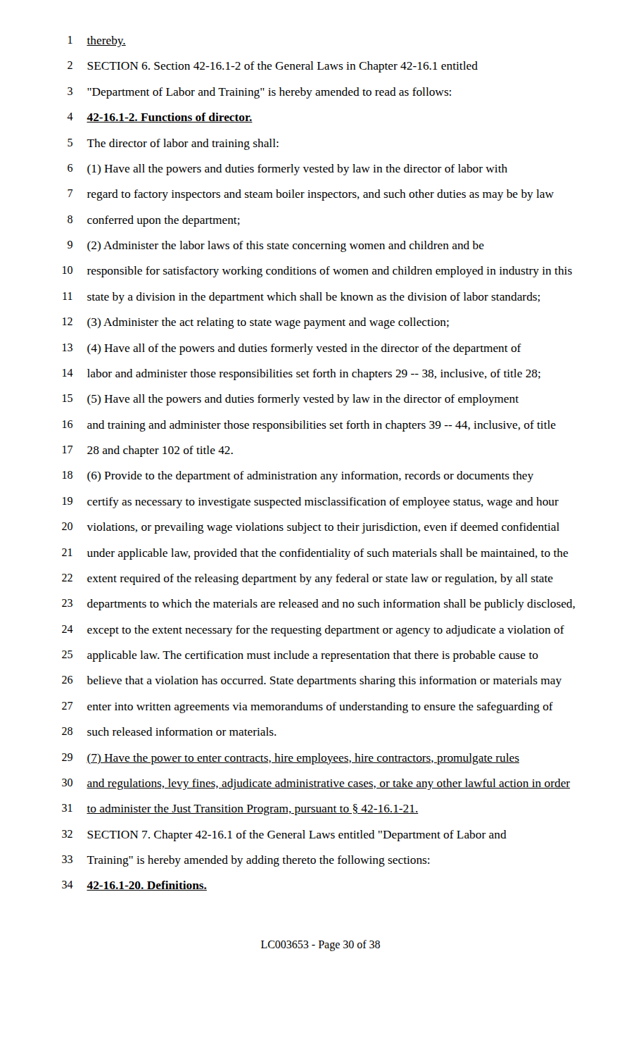thereby.
SECTION 6. Section 42-16.1-2 of the General Laws in Chapter 42-16.1 entitled
"Department of Labor and Training" is hereby amended to read as follows:
42-16.1-2. Functions of director.
The director of labor and training shall:
(1) Have all the powers and duties formerly vested by law in the director of labor with
regard to factory inspectors and steam boiler inspectors, and such other duties as may be by law
conferred upon the department;
(2) Administer the labor laws of this state concerning women and children and be
responsible for satisfactory working conditions of women and children employed in industry in this
state by a division in the department which shall be known as the division of labor standards;
(3) Administer the act relating to state wage payment and wage collection;
(4) Have all of the powers and duties formerly vested in the director of the department of
labor and administer those responsibilities set forth in chapters 29 -- 38, inclusive, of title 28;
(5) Have all the powers and duties formerly vested by law in the director of employment
and training and administer those responsibilities set forth in chapters 39 -- 44, inclusive, of title
28 and chapter 102 of title 42.
(6) Provide to the department of administration any information, records or documents they
certify as necessary to investigate suspected misclassification of employee status, wage and hour
violations, or prevailing wage violations subject to their jurisdiction, even if deemed confidential
under applicable law, provided that the confidentiality of such materials shall be maintained, to the
extent required of the releasing department by any federal or state law or regulation, by all state
departments to which the materials are released and no such information shall be publicly disclosed,
except to the extent necessary for the requesting department or agency to adjudicate a violation of
applicable law. The certification must include a representation that there is probable cause to
believe that a violation has occurred. State departments sharing this information or materials may
enter into written agreements via memorandums of understanding to ensure the safeguarding of
such released information or materials.
(7) Have the power to enter contracts, hire employees, hire contractors, promulgate rules
and regulations, levy fines, adjudicate administrative cases, or take any other lawful action in order
to administer the Just Transition Program, pursuant to § 42-16.1-21.
SECTION 7. Chapter 42-16.1 of the General Laws entitled "Department of Labor and
Training" is hereby amended by adding thereto the following sections:
42-16.1-20. Definitions.
LC003653 - Page 30 of 38